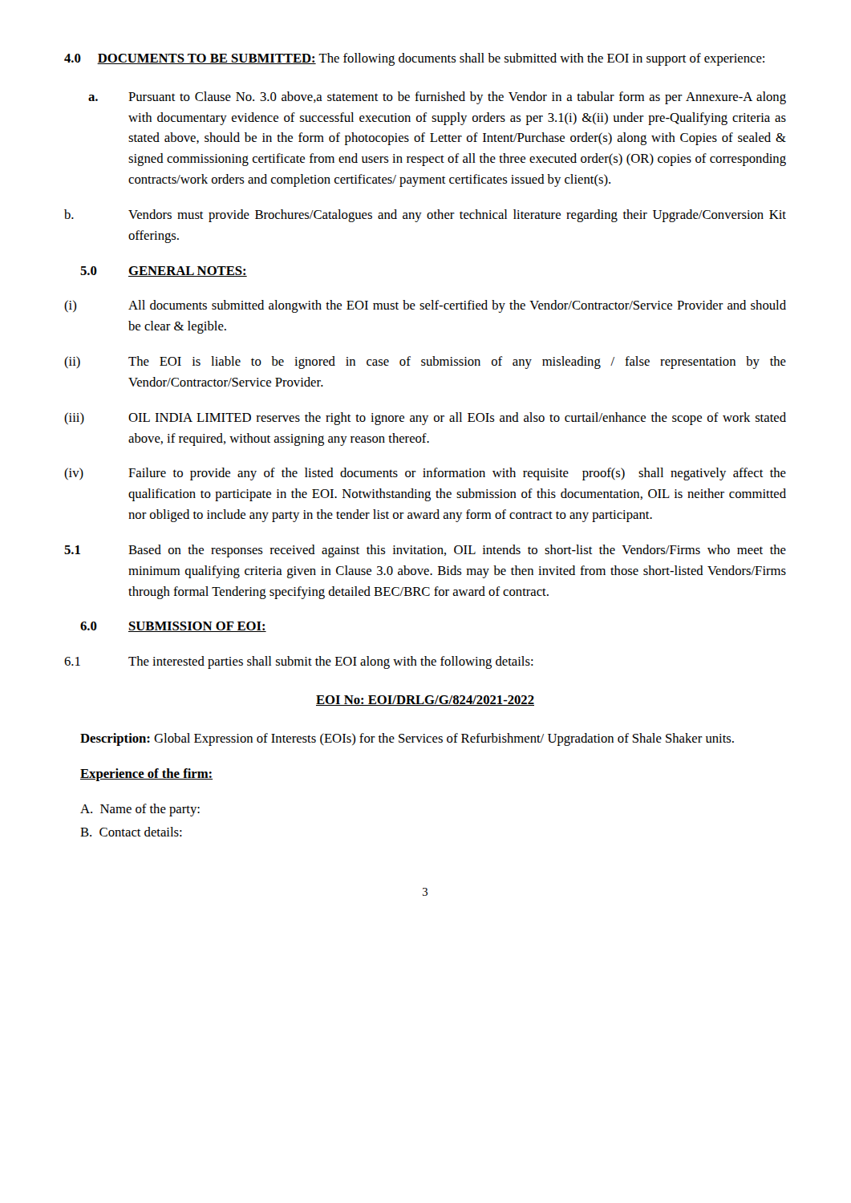4.0 DOCUMENTS TO BE SUBMITTED: The following documents shall be submitted with the EOI in support of experience:
a.
Pursuant to Clause No. 3.0 above,a statement to be furnished by the Vendor in a tabular form as per Annexure-A along with documentary evidence of successful execution of supply orders as per 3.1(i) &(ii) under pre-Qualifying criteria as stated above, should be in the form of photocopies of Letter of Intent/Purchase order(s) along with Copies of sealed & signed commissioning certificate from end users in respect of all the three executed order(s) (OR) copies of corresponding contracts/work orders and completion certificates/ payment certificates issued by client(s).
b.
Vendors must provide Brochures/Catalogues and any other technical literature regarding their Upgrade/Conversion Kit offerings.
5.0
GENERAL NOTES:
(i)
All documents submitted alongwith the EOI must be self-certified by the Vendor/Contractor/Service Provider and should be clear & legible.
(ii)
The EOI is liable to be ignored in case of submission of any misleading / false representation by the Vendor/Contractor/Service Provider.
(iii)
OIL INDIA LIMITED reserves the right to ignore any or all EOIs and also to curtail/enhance the scope of work stated above, if required, without assigning any reason thereof.
(iv)
Failure to provide any of the listed documents or information with requisite proof(s) shall negatively affect the qualification to participate in the EOI. Notwithstanding the submission of this documentation, OIL is neither committed nor obliged to include any party in the tender list or award any form of contract to any participant.
5.1
Based on the responses received against this invitation, OIL intends to short-list the Vendors/Firms who meet the minimum qualifying criteria given in Clause 3.0 above. Bids may be then invited from those short-listed Vendors/Firms through formal Tendering specifying detailed BEC/BRC for award of contract.
6.0
SUBMISSION OF EOI:
6.1
The interested parties shall submit the EOI along with the following details:
EOI No: EOI/DRLG/G/824/2021-2022
Description: Global Expression of Interests (EOIs) for the Services of Refurbishment/ Upgradation of Shale Shaker units.
Experience of the firm:
A. Name of the party:
B. Contact details:
3